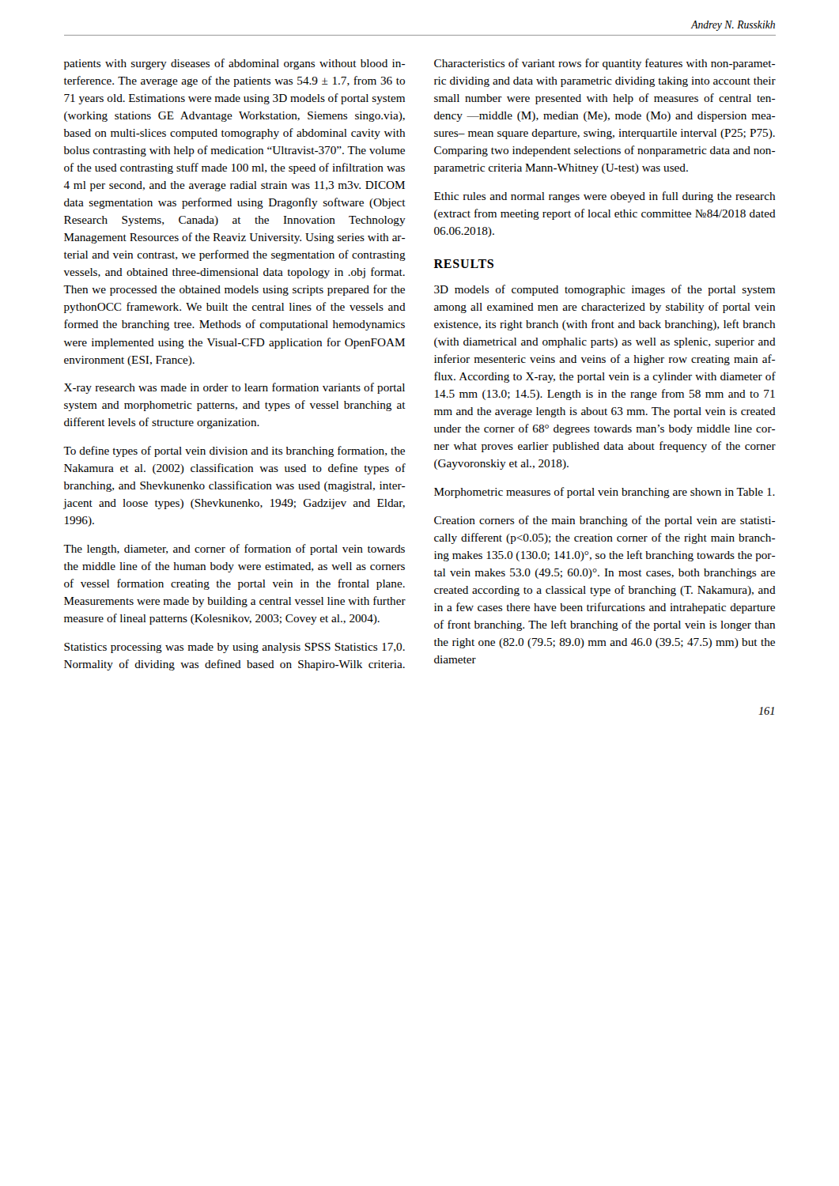Andrey N. Russkikh
patients with surgery diseases of abdominal organs without blood interference. The average age of the patients was 54.9 ± 1.7, from 36 to 71 years old. Estimations were made using 3D models of portal system (working stations GE Advantage Workstation, Siemens singo.via), based on multi-slices computed tomography of abdominal cavity with bolus contrasting with help of medication “Ultravist-370”. The volume of the used contrasting stuff made 100 ml, the speed of infiltration was 4 ml per second, and the average radial strain was 11,3 m3v. DICOM data segmentation was performed using Dragonfly software (Object Research Systems, Canada) at the Innovation Technology Management Resources of the Reaviz University. Using series with arterial and vein contrast, we performed the segmentation of contrasting vessels, and obtained three-dimensional data topology in .obj format. Then we processed the obtained models using scripts prepared for the pythonOCC framework. We built the central lines of the vessels and formed the branching tree. Methods of computational hemodynamics were implemented using the Visual-CFD application for OpenFOAM environment (ESI, France).
X-ray research was made in order to learn formation variants of portal system and morphometric patterns, and types of vessel branching at different levels of structure organization.
To define types of portal vein division and its branching formation, the Nakamura et al. (2002) classification was used to define types of branching, and Shevkunenko classification was used (magistral, interjacent and loose types) (Shevkunenko, 1949; Gadzijev and Eldar, 1996).
The length, diameter, and corner of formation of portal vein towards the middle line of the human body were estimated, as well as corners of vessel formation creating the portal vein in the frontal plane. Measurements were made by building a central vessel line with further measure of lineal patterns (Kolesnikov, 2003; Covey et al., 2004).
Statistics processing was made by using analysis SPSS Statistics 17,0. Normality of dividing was defined based on Shapiro-Wilk criteria. Characteristics of variant rows for quantity features with non-parametric dividing and data with parametric dividing taking into account their small number were presented with help of measures of central tendency —middle (M), median (Me), mode (Mo) and dispersion measures– mean square departure, swing, interquartile interval (P25; P75). Comparing two independent selections of nonparametric data and nonparametric criteria Mann-Whitney (U-test) was used.
Ethic rules and normal ranges were obeyed in full during the research (extract from meeting report of local ethic committee №84/2018 dated 06.06.2018).
RESULTS
3D models of computed tomographic images of the portal system among all examined men are characterized by stability of portal vein existence, its right branch (with front and back branching), left branch (with diametrical and omphalic parts) as well as splenic, superior and inferior mesenteric veins and veins of a higher row creating main afflux. According to X-ray, the portal vein is a cylinder with diameter of 14.5 mm (13.0; 14.5). Length is in the range from 58 mm and to 71 mm and the average length is about 63 mm. The portal vein is created under the corner of 68° degrees towards man’s body middle line corner what proves earlier published data about frequency of the corner (Gayvoronskiy et al., 2018).
Morphometric measures of portal vein branching are shown in Table 1.
Creation corners of the main branching of the portal vein are statistically different (p<0.05); the creation corner of the right main branching makes 135.0 (130.0; 141.0)°, so the left branching towards the portal vein makes 53.0 (49.5; 60.0)°. In most cases, both branchings are created according to a classical type of branching (T. Nakamura), and in a few cases there have been trifurcations and intrahepatic departure of front branching. The left branching of the portal vein is longer than the right one (82.0 (79.5; 89.0) mm and 46.0 (39.5; 47.5) mm) but the diameter
161